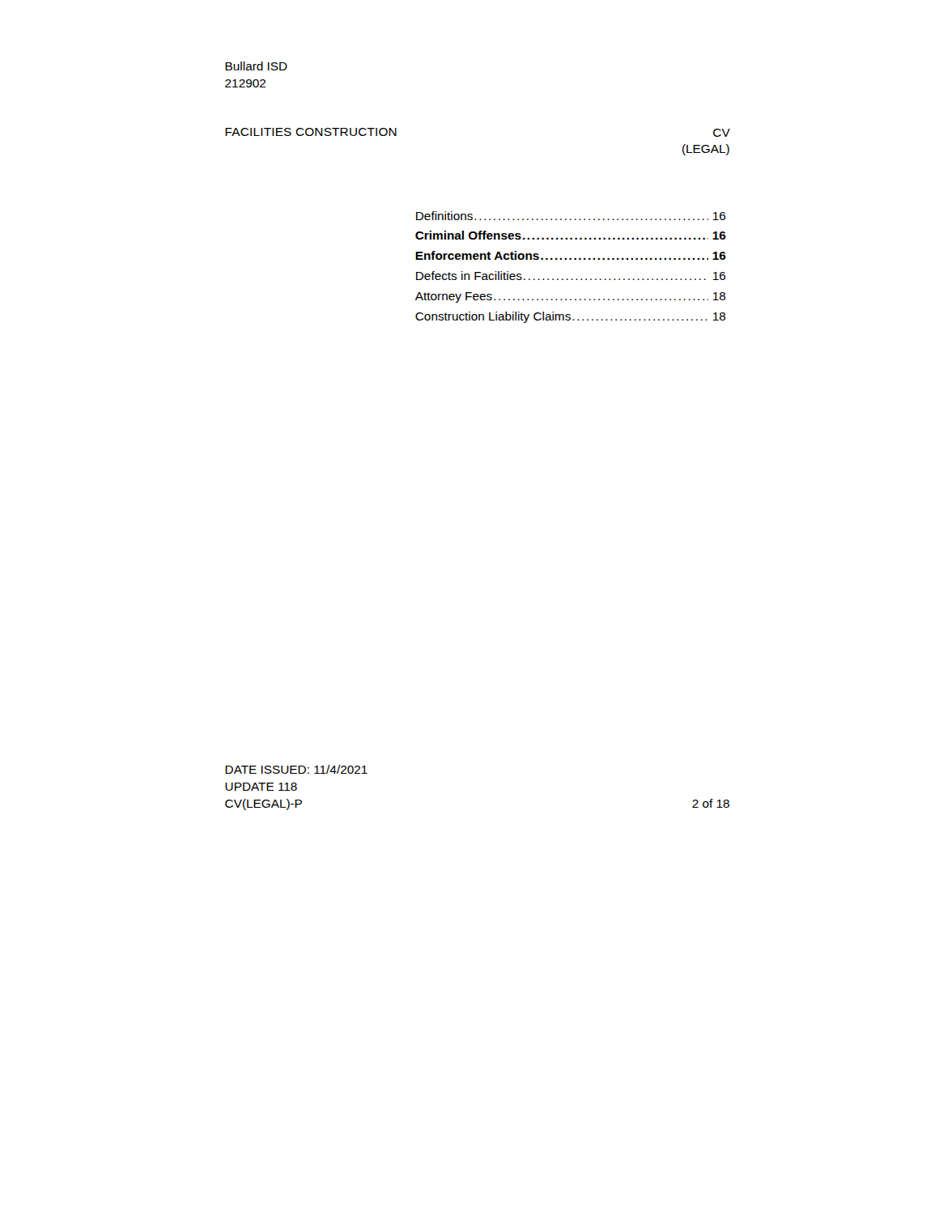Bullard ISD
212902
FACILITIES CONSTRUCTION
CV
(LEGAL)
Definitions ................................................................................ 16
Criminal Offenses ..................................................................... 16
Enforcement Actions ............................................................. 16
Defects in Facilities ................................................................... 16
Attorney Fees .......................................................................... 18
Construction Liability Claims .................................................... 18
DATE ISSUED: 11/4/2021
UPDATE 118
CV(LEGAL)-P
2 of 18